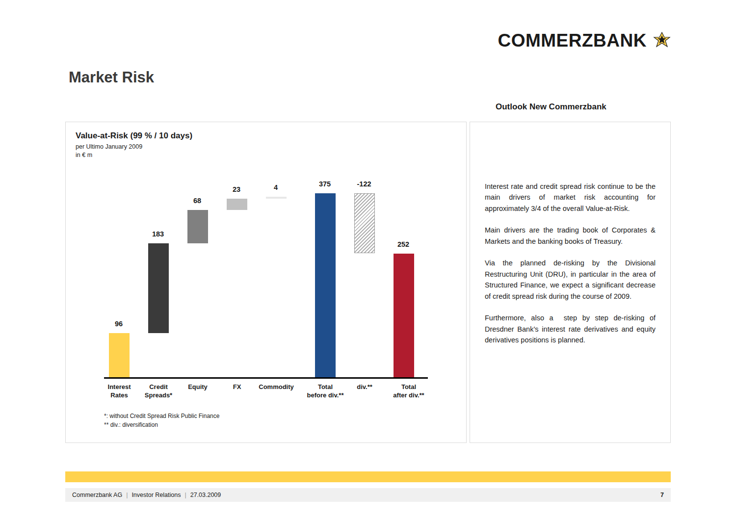COMMERZBANK
Market Risk
Outlook New Commerzbank
Value-at-Risk (99 % / 10 days)
per Ultimo January 2009
in € m
96
183
68
23
4
375
-122
252
Interest
Rates
Credit
Spreads*
Equity
FX
Commodity
Total
before div.**
div.**
Total
after div.**
*: without Credit Spread Risk Public Finance
** div.: diversification
Interest rate and credit spread risk continue to be the main drivers of market risk accounting for approximately 3/4 of the overall Value-at-Risk.
Main drivers are the trading book of Corporates & Markets and the banking books of Treasury.
Via the planned de-risking by the Divisional Restructuring Unit (DRU), in particular in the area of Structured Finance, we expect a significant decrease of credit spread risk during the course of 2009.
Furthermore, also a step by step de-risking of Dresdner Bank’s interest rate derivatives and equity derivatives positions is planned.
Commerzbank AG | Investor Relations | 27.03.2009
7